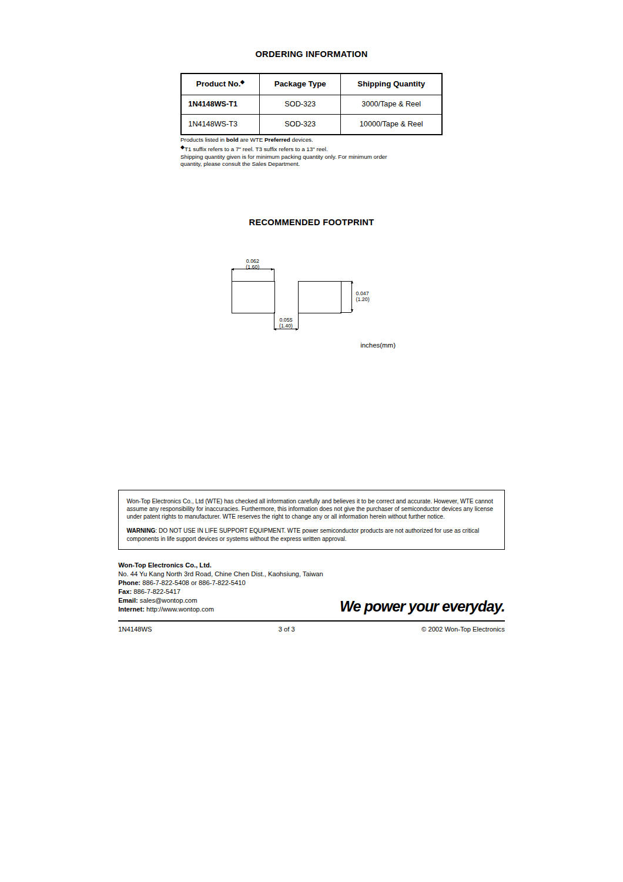ORDERING INFORMATION
| Product No. ◆ | Package Type | Shipping Quantity |
| --- | --- | --- |
| 1N4148WS-T1 | SOD-323 | 3000/Tape & Reel |
| 1N4148WS-T3 | SOD-323 | 10000/Tape & Reel |
Products listed in bold are WTE Preferred devices.
◆T1 suffix refers to a 7" reel. T3 suffix refers to a 13" reel.
Shipping quantity given is for minimum packing quantity only. For minimum order
quantity, please consult the Sales Department.
RECOMMENDED FOOTPRINT
0.062
(1.60)
0.055
(1.40)
0.047
(1.20)
inches(mm)
Won-Top Electronics Co., Ltd (WTE) has checked all information carefully and believes it to be correct and accurate. However, WTE cannot assume any responsibility for inaccuracies. Furthermore, this information does not give the purchaser of semiconductor devices any license under patent rights to manufacturer. WTE reserves the right to change any or all information herein without further notice.
WARNING: DO NOT USE IN LIFE SUPPORT EQUIPMENT. WTE power semiconductor products are not authorized for use as critical components in life support devices or systems without the express written approval.
Won-Top Electronics Co., Ltd.
No. 44 Yu Kang North 3rd Road, Chine Chen Dist., Kaohsiung, Taiwan
Phone: 886-7-822-5408 or 886-7-822-5410
Fax: 886-7-822-5417
Email: sales@wontop.com
Internet: http://www.wontop.com
We power your everyday.
1N4148WS
3 of 3
© 2002 Won-Top Electronics